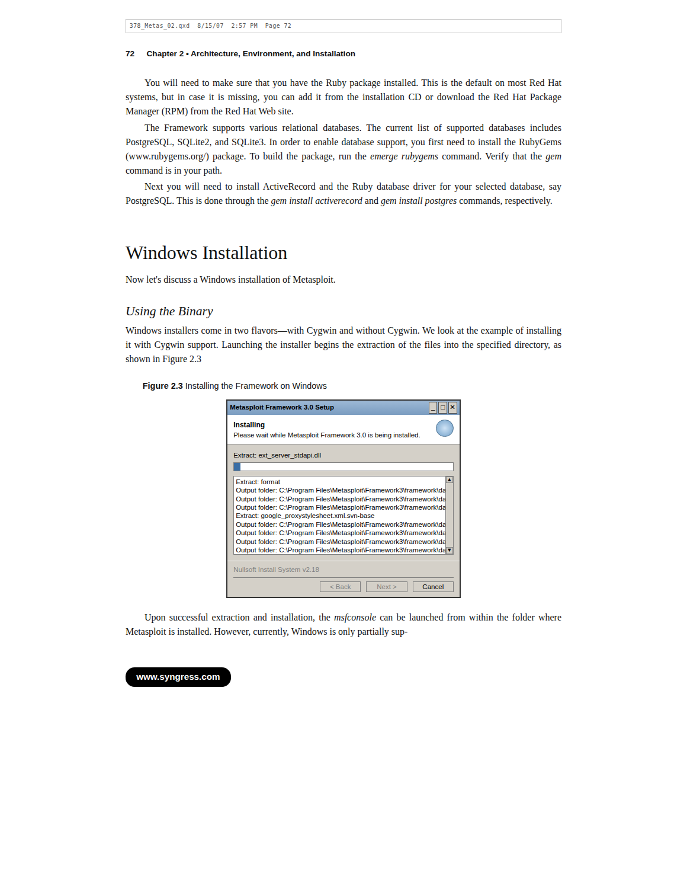378_Metas_02.qxd 8/15/07 2:57 PM Page 72
72 Chapter 2 • Architecture, Environment, and Installation
You will need to make sure that you have the Ruby package installed. This is the default on most Red Hat systems, but in case it is missing, you can add it from the installation CD or download the Red Hat Package Manager (RPM) from the Red Hat Web site.
The Framework supports various relational databases. The current list of supported databases includes PostgreSQL, SQLite2, and SQLite3. In order to enable database support, you first need to install the RubyGems (www.rubygems.org/) package. To build the package, run the emerge rubygems command. Verify that the gem command is in your path.
Next you will need to install ActiveRecord and the Ruby database driver for your selected database, say PostgreSQL. This is done through the gem install activerecord and gem install postgres commands, respectively.
Windows Installation
Now let's discuss a Windows installation of Metasploit.
Using the Binary
Windows installers come in two flavors—with Cygwin and without Cygwin. We look at the example of installing it with Cygwin support. Launching the installer begins the extraction of the files into the specified directory, as shown in Figure 2.3
Figure 2.3 Installing the Framework on Windows
Metasploit Framework 3.0 Setup _□✕
Installing Please wait while Metasploit Framework 3.0 is being installed.
Extract: ext_server_stdapi.dll
▲▼
Extract: format
Output folder: C:\Program Files\Metasploit\Framework3\framework\data\exploits\.sv…
Output folder: C:\Program Files\Metasploit\Framework3\framework\data\exploits\.sv…
Output folder: C:\Program Files\Metasploit\Framework3\framework\data\exploits\.sv…
Extract: google_proxystylesheet.xml.svn-base
Output folder: C:\Program Files\Metasploit\Framework3\framework\data\exploits\.sv…
Output folder: C:\Program Files\Metasploit\Framework3\framework\data\exploits\.sv…
Output folder: C:\Program Files\Metasploit\Framework3\framework\data\exploits\.sv…
Output folder: C:\Program Files\Metasploit\Framework3\framework\data\exploits\.sv…
Output folder: C:\Program Files\Metasploit\Framework3\framework\data\meterpreter
Extract: ext_server_priv.dll
Extract: ext_server_stdapi.dll
Nullsoft Install System v2.18
< Back Next > Cancel
Upon successful extraction and installation, the msfconsole can be launched from within the folder where Metasploit is installed. However, currently, Windows is only partially sup-
www.syngress.com